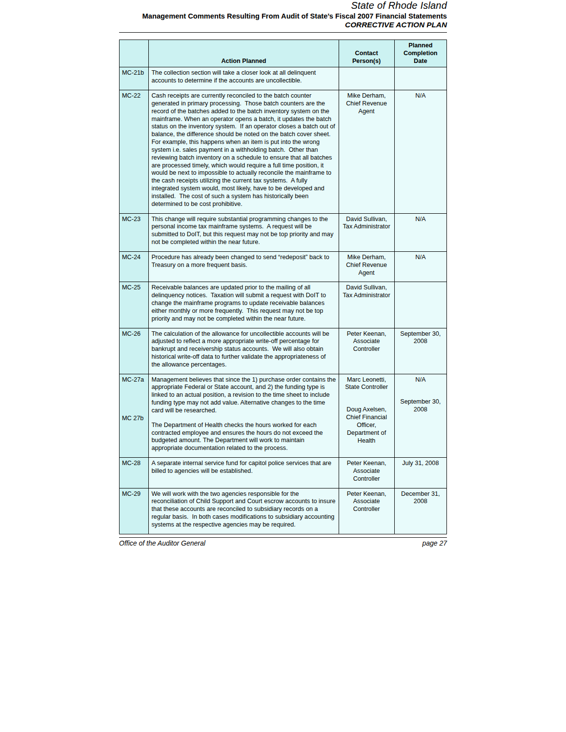State of Rhode Island
Management Comments Resulting From Audit of State’s Fiscal 2007 Financial Statements
CORRECTIVE ACTION PLAN
| | Action Planned | Contact Person(s) | Planned Completion Date |
| --- | --- | --- | --- |
| MC-21b | The collection section will take a closer look at all delinquent accounts to determine if the accounts are uncollectible. | | |
| MC-22 | Cash receipts are currently reconciled to the batch counter generated in primary processing. Those batch counters are the record of the batches added to the batch inventory system on the mainframe. When an operator opens a batch, it updates the batch status on the inventory system. If an operator closes a batch out of balance, the difference should be noted on the batch cover sheet. For example, this happens when an item is put into the wrong system i.e. sales payment in a withholding batch. Other than reviewing batch inventory on a schedule to ensure that all batches are processed timely, which would require a full time position, it would be next to impossible to actually reconcile the mainframe to the cash receipts utilizing the current tax systems. A fully integrated system would, most likely, have to be developed and installed. The cost of such a system has historically been determined to be cost prohibitive. | Mike Derham, Chief Revenue Agent | N/A |
| MC-23 | This change will require substantial programming changes to the personal income tax mainframe systems. A request will be submitted to DoIT, but this request may not be top priority and may not be completed within the near future. | David Sullivan, Tax Administrator | N/A |
| MC-24 | Procedure has already been changed to send “redeposit” back to Treasury on a more frequent basis. | Mike Derham, Chief Revenue Agent | N/A |
| MC-25 | Receivable balances are updated prior to the mailing of all delinquency notices. Taxation will submit a request with DoIT to change the mainframe programs to update receivable balances either monthly or more frequently. This request may not be top priority and may not be completed within the near future. | David Sullivan, Tax Administrator | |
| MC-26 | The calculation of the allowance for uncollectible accounts will be adjusted to reflect a more appropriate write-off percentage for bankrupt and receivership status accounts. We will also obtain historical write-off data to further validate the appropriateness of the allowance percentages. | Peter Keenan, Associate Controller | September 30, 2008 |
| MC-27a MC 27b | Management believes that since the 1) purchase order contains the appropriate Federal or State account, and 2) the funding type is linked to an actual position, a revision to the time sheet to include funding type may not add value. Alternative changes to the time card will be researched. The Department of Health checks the hours worked for each contracted employee and ensures the hours do not exceed the budgeted amount. The Department will work to maintain appropriate documentation related to the process. | Marc Leonetti, State Controller Doug Axelsen, Chief Financial Officer, Department of Health | N/A September 30, 2008 |
| MC-28 | A separate internal service fund for capitol police services that are billed to agencies will be established. | Peter Keenan, Associate Controller | July 31, 2008 |
| MC-29 | We will work with the two agencies responsible for the reconciliation of Child Support and Court escrow accounts to insure that these accounts are reconciled to subsidiary records on a regular basis. In both cases modifications to subsidiary accounting systems at the respective agencies may be required. | Peter Keenan, Associate Controller | December 31, 2008 |
Office of the Auditor General
page 27